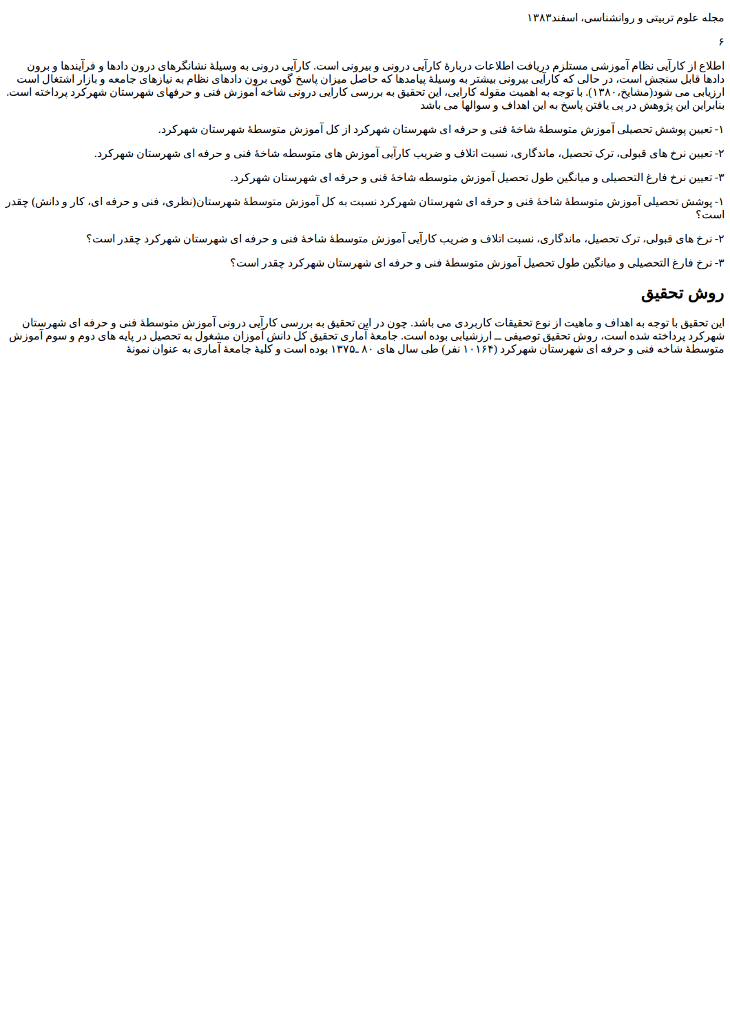مجله علوم تربیتی و روانشناسی، اسفند۱۳۸۳
۶
اطلاع از کارآیی نظام آموزشی مستلزم دریافت اطلاعات دربارهٔ کارآیی درونی و بیرونی است. کارآیی درونی به وسیلهٔ نشانگرهای درون دادها و فرآیندها و برون دادها قابل سنجش است، در حالی که کارآیی بیرونی بیشتر به وسیلهٔ پیامدها که حاصل میزان پاسخ گویی برون دادهای نظام به نیازهای جامعه و بازار اشتغال است ارزیابی می شود(مشایخ،۱۳۸۰). با توجه به اهمیت مقوله کارایی، این تحقیق به بررسی کارایی درونی شاخه آموزش فنی و حرفهای شهرستان شهرکرد پرداخته است. بنابراین این پژوهش در پی یافتن پاسخ به این اهداف و سوالها می باشد
۱- تعیین پوشش تحصیلی آموزش متوسطهٔ شاخهٔ فنی و حرفه ای شهرستان شهرکرد از کل آموزش متوسطهٔ شهرستان شهرکرد.
۲- تعیین نرخ های قبولی، ترک تحصیل، ماندگاری، نسبت اتلاف و ضریب کارآیی آموزش های متوسطه شاخهٔ فنی و حرفه ای شهرستان شهرکرد.
۳- تعیین نرخ فارغ التحصیلی و میانگین طول تحصیل آموزش متوسطه شاخهٔ فنی و حرفه ای شهرستان شهرکرد.
۱- پوشش تحصیلی آموزش متوسطهٔ شاخهٔ فنی و حرفه ای شهرستان شهرکرد نسبت به کل آموزش متوسطهٔ شهرستان(نظری، فنی و حرفه ای، کار و دانش) چقدر است؟
۲- نرخ های قبولی، ترک تحصیل، ماندگاری، نسبت اتلاف و ضریب کارآیی آموزش متوسطهٔ شاخهٔ فنی و حرفه ای شهرستان شهرکرد چقدر است؟
۳- نرخ فارغ التحصیلی و میانگین طول تحصیل آموزش متوسطهٔ فنی و حرفه ای شهرستان شهرکرد چقدر است؟
روش تحقیق
این تحقیق با توجه به اهداف و ماهیت از نوع تحقیقات کاربردی می باشد. چون در این تحقیق به بررسی کارآیی درونی آموزش متوسطهٔ فنی و حرفه ای شهرستان شهرکرد پرداخته شده است، روش تحقیق توصیفی ــ ارزشیابی بوده است. جامعهٔ آماری تحقیق کل دانش آموزان مشغول به تحصیل در پایه های دوم و سوم آموزش متوسطهٔ شاخه فنی و حرفه ای شهرستان شهرکرد (۱۰۱۶۴ نفر) طی سال های ۸۰ ـ۱۳۷۵ بوده است و کلیهٔ جامعهٔ آماری به عنوان نمونهٔ